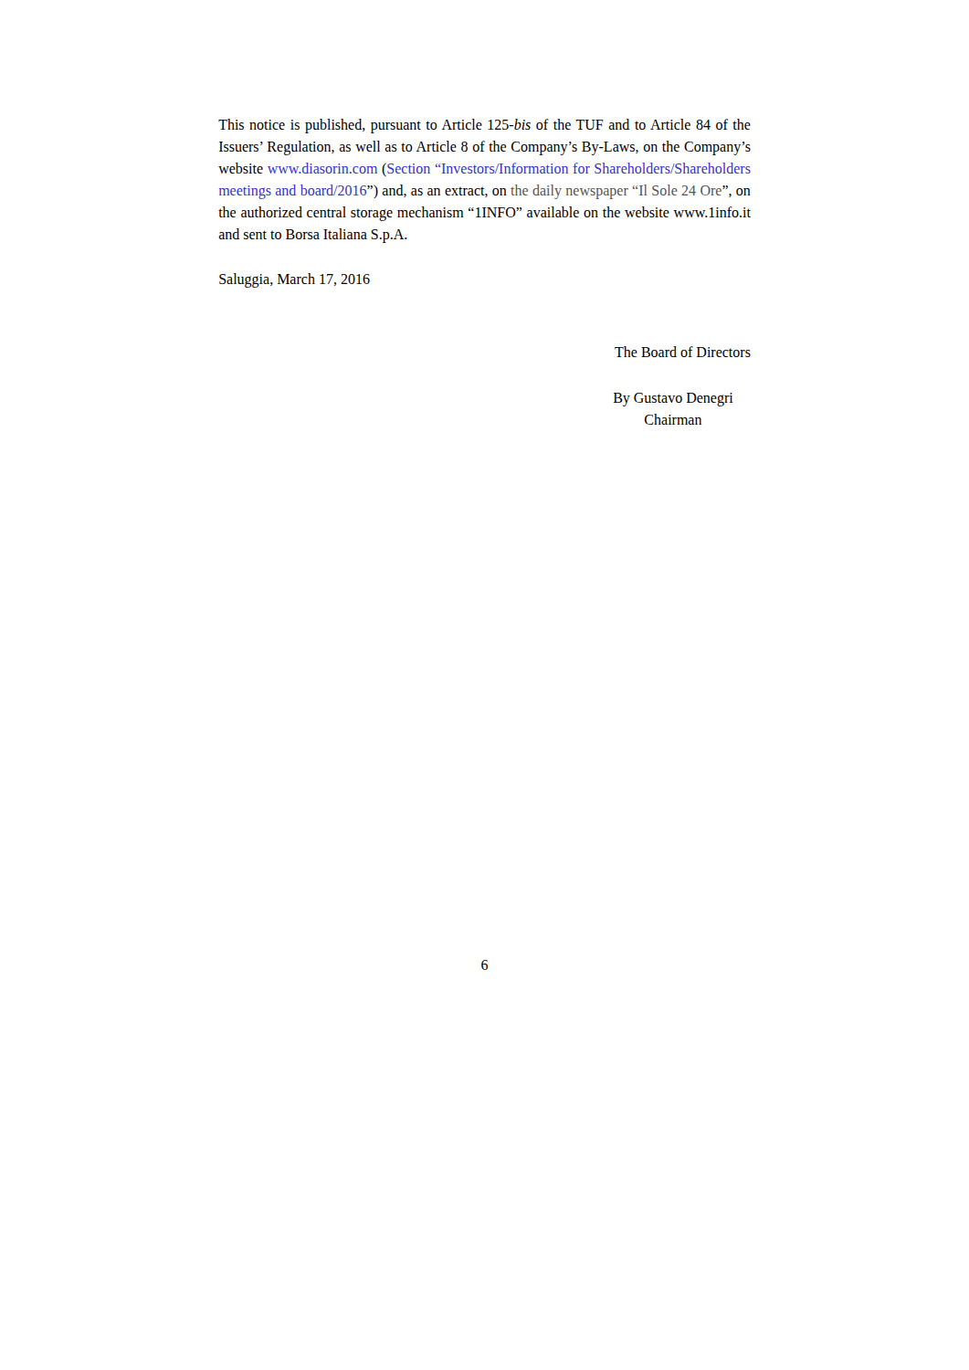This notice is published, pursuant to Article 125-bis of the TUF and to Article 84 of the Issuers’ Regulation, as well as to Article 8 of the Company’s By-Laws, on the Company’s website www.diasorin.com (Section “Investors/Information for Shareholders/Shareholders meetings and board/2016”) and, as an extract, on the daily newspaper “Il Sole 24 Ore”, on the authorized central storage mechanism “1INFO” available on the website www.1info.it and sent to Borsa Italiana S.p.A.
Saluggia, March 17, 2016
The Board of Directors
By Gustavo Denegri
Chairman
6